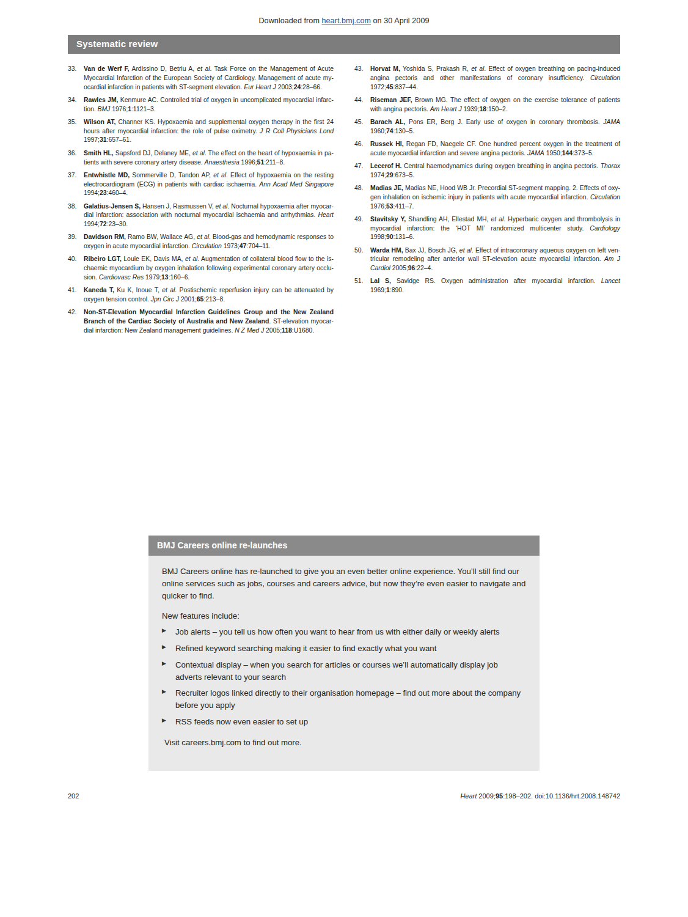Downloaded from heart.bmj.com on 30 April 2009
Systematic review
33. Van de Werf F, Ardissino D, Betriu A, et al. Task Force on the Management of Acute Myocardial Infarction of the European Society of Cardiology. Management of acute myocardial infarction in patients with ST-segment elevation. Eur Heart J 2003;24:28–66.
34. Rawles JM, Kenmure AC. Controlled trial of oxygen in uncomplicated myocardial infarction. BMJ 1976;1:1121–3.
35. Wilson AT, Channer KS. Hypoxaemia and supplemental oxygen therapy in the first 24 hours after myocardial infarction: the role of pulse oximetry. J R Coll Physicians Lond 1997;31:657–61.
36. Smith HL, Sapsford DJ, Delaney ME, et al. The effect on the heart of hypoxaemia in patients with severe coronary artery disease. Anaesthesia 1996;51:211–8.
37. Entwhistle MD, Sommerville D, Tandon AP, et al. Effect of hypoxaemia on the resting electrocardiogram (ECG) in patients with cardiac ischaemia. Ann Acad Med Singapore 1994;23:460–4.
38. Galatius-Jensen S, Hansen J, Rasmussen V, et al. Nocturnal hypoxaemia after myocardial infarction: association with nocturnal myocardial ischaemia and arrhythmias. Heart 1994;72:23–30.
39. Davidson RM, Ramo BW, Wallace AG, et al. Blood-gas and hemodynamic responses to oxygen in acute myocardial infarction. Circulation 1973;47:704–11.
40. Ribeiro LGT, Louie EK, Davis MA, et al. Augmentation of collateral blood flow to the ischaemic myocardium by oxygen inhalation following experimental coronary artery occlusion. Cardiovasc Res 1979;13:160–6.
41. Kaneda T, Ku K, Inoue T, et al. Postischemic reperfusion injury can be attenuated by oxygen tension control. Jpn Circ J 2001;65:213–8.
42. Non-ST-Elevation Myocardial Infarction Guidelines Group and the New Zealand Branch of the Cardiac Society of Australia and New Zealand. ST-elevation myocardial infarction: New Zealand management guidelines. N Z Med J 2005;118:U1680.
43. Horvat M, Yoshida S, Prakash R, et al. Effect of oxygen breathing on pacing-induced angina pectoris and other manifestations of coronary insufficiency. Circulation 1972;45:837–44.
44. Riseman JEF, Brown MG. The effect of oxygen on the exercise tolerance of patients with angina pectoris. Am Heart J 1939;18:150–2.
45. Barach AL, Pons ER, Berg J. Early use of oxygen in coronary thrombosis. JAMA 1960;74:130–5.
46. Russek HI, Regan FD, Naegele CF. One hundred percent oxygen in the treatment of acute myocardial infarction and severe angina pectoris. JAMA 1950;144:373–5.
47. Lecerof H. Central haemodynamics during oxygen breathing in angina pectoris. Thorax 1974;29:673–5.
48. Madias JE, Madias NE, Hood WB Jr. Precordial ST-segment mapping. 2. Effects of oxygen inhalation on ischemic injury in patients with acute myocardial infarction. Circulation 1976;53:411–7.
49. Stavitsky Y, Shandling AH, Ellestad MH, et al. Hyperbaric oxygen and thrombolysis in myocardial infarction: the ‘HOT MI’ randomized multicenter study. Cardiology 1998;90:131–6.
50. Warda HM, Bax JJ, Bosch JG, et al. Effect of intracoronary aqueous oxygen on left ventricular remodeling after anterior wall ST-elevation acute myocardial infarction. Am J Cardiol 2005;96:22–4.
51. Lal S, Savidge RS. Oxygen administration after myocardial infarction. Lancet 1969;1:890.
BMJ Careers online re-launches
BMJ Careers online has re-launched to give you an even better online experience. You’ll still find our online services such as jobs, courses and careers advice, but now they’re even easier to navigate and quicker to find.
New features include:
Job alerts – you tell us how often you want to hear from us with either daily or weekly alerts
Refined keyword searching making it easier to find exactly what you want
Contextual display – when you search for articles or courses we’ll automatically display job adverts relevant to your search
Recruiter logos linked directly to their organisation homepage – find out more about the company before you apply
RSS feeds now even easier to set up
Visit careers.bmj.com to find out more.
202
Heart 2009;95:198–202. doi:10.1136/hrt.2008.148742